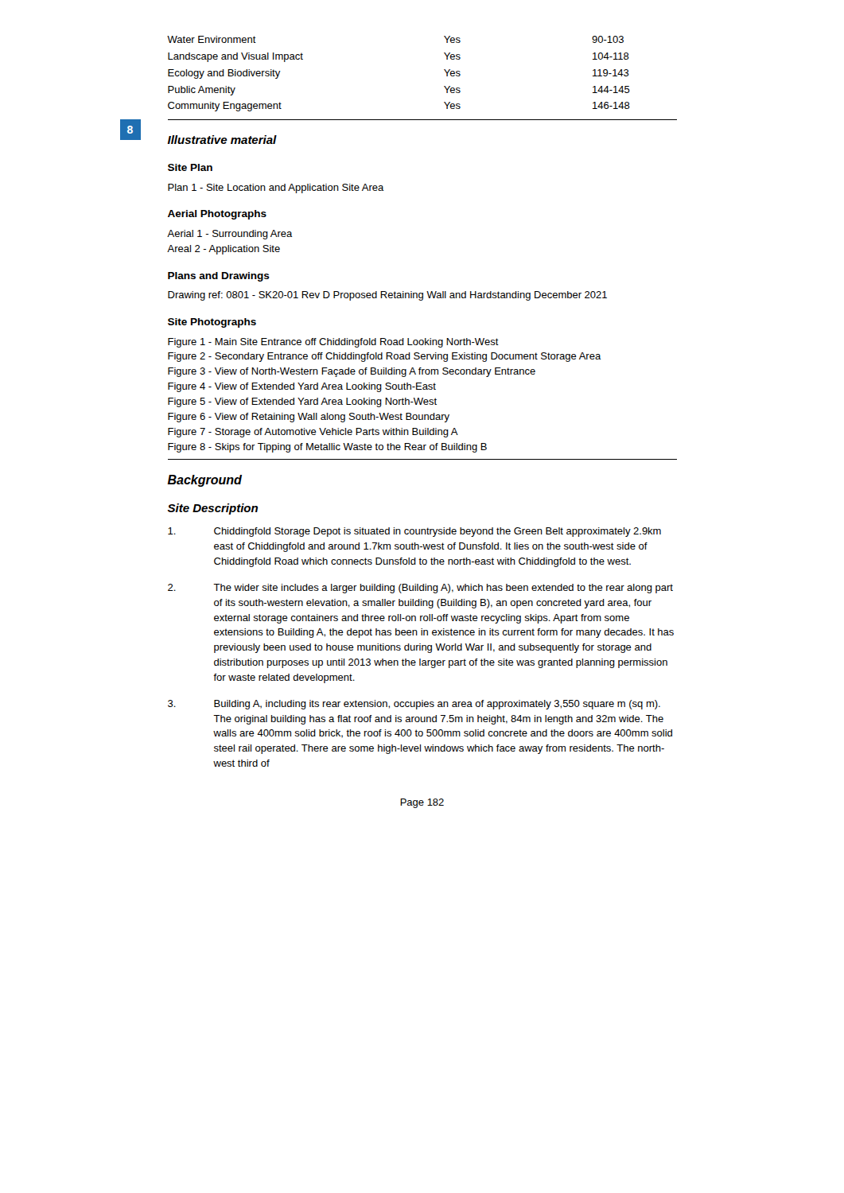8
| Water Environment | Yes | 90-103 |
| Landscape and Visual Impact | Yes | 104-118 |
| Ecology and Biodiversity | Yes | 119-143 |
| Public Amenity | Yes | 144-145 |
| Community Engagement | Yes | 146-148 |
Illustrative material
Site Plan
Plan 1 - Site Location and Application Site Area
Aerial Photographs
Aerial 1 - Surrounding Area
Areal 2 - Application Site
Plans and Drawings
Drawing ref: 0801 - SK20-01 Rev D Proposed Retaining Wall and Hardstanding December 2021
Site Photographs
Figure 1 - Main Site Entrance off Chiddingfold Road Looking North-West
Figure 2 - Secondary Entrance off Chiddingfold Road Serving Existing Document Storage Area
Figure 3 - View of North-Western Façade of Building A from Secondary Entrance
Figure 4 - View of Extended Yard Area Looking South-East
Figure 5 - View of Extended Yard Area Looking North-West
Figure 6 - View of Retaining Wall along South-West Boundary
Figure 7 - Storage of Automotive Vehicle Parts within Building A
Figure 8 - Skips for Tipping of Metallic Waste to the Rear of Building B
Background
Site Description
Chiddingfold Storage Depot is situated in countryside beyond the Green Belt approximately 2.9km east of Chiddingfold and around 1.7km south-west of Dunsfold. It lies on the south-west side of Chiddingfold Road which connects Dunsfold to the north-east with Chiddingfold to the west.
The wider site includes a larger building (Building A), which has been extended to the rear along part of its south-western elevation, a smaller building (Building B), an open concreted yard area, four external storage containers and three roll-on roll-off waste recycling skips. Apart from some extensions to Building A, the depot has been in existence in its current form for many decades. It has previously been used to house munitions during World War II, and subsequently for storage and distribution purposes up until 2013 when the larger part of the site was granted planning permission for waste related development.
Building A, including its rear extension, occupies an area of approximately 3,550 square m (sq m). The original building has a flat roof and is around 7.5m in height, 84m in length and 32m wide. The walls are 400mm solid brick, the roof is 400 to 500mm solid concrete and the doors are 400mm solid steel rail operated. There are some high-level windows which face away from residents. The north-west third of
Page 182